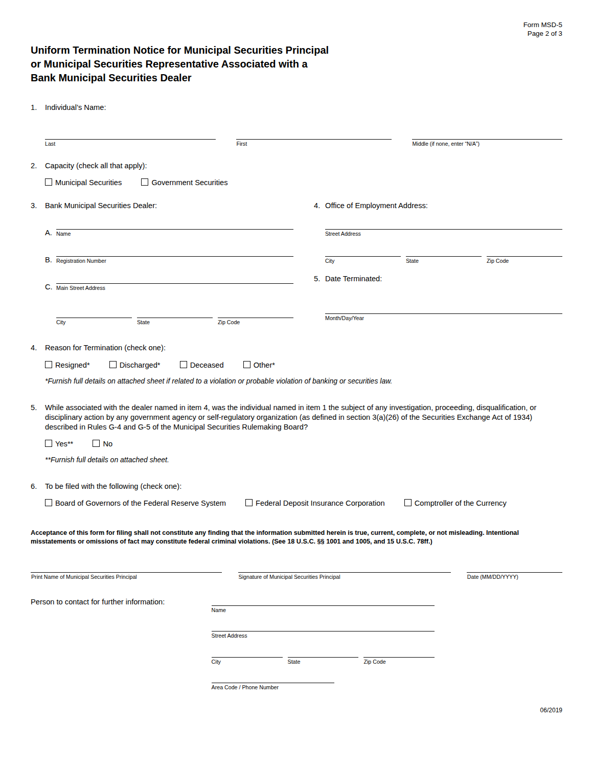Form MSD-5
Page 2 of 3
Uniform Termination Notice for Municipal Securities Principal
or Municipal Securities Representative Associated with a
Bank Municipal Securities Dealer
Individual’s Name:
| Last | | First | | Middle (if none, enter “N/A”) |
Capacity (check all that apply):
Municipal Securities Government Securities
Bank Municipal Securities Dealer:
A.
Name
B.
Registration Number
C.
Main Street Address
City
State
Zip Code
4.
Office of Employment Address:
Street Address
City
State
Zip Code
5.
Date Terminated:
Month/Day/Year
Reason for Termination (check one):
Resigned* Discharged* Deceased Other*
*Furnish full details on attached sheet if related to a violation or probable violation of banking or securities law.
While associated with the dealer named in item 4, was the individual named in item 1 the subject of any investigation, proceeding, disqualification, or disciplinary action by any government agency or self-regulatory organization (as defined in section 3(a)(26) of the Securities Exchange Act of 1934) described in Rules G-4 and G-5 of the Municipal Securities Rulemaking Board?
Yes** No
**Furnish full details on attached sheet.
To be filed with the following (check one):
Board of Governors of the Federal Reserve System Federal Deposit Insurance Corporation Comptroller of the Currency
Acceptance of this form for filing shall not constitute any finding that the information submitted herein is true, current, complete, or not misleading. Intentional misstatements or omissions of fact may constitute federal criminal violations. (See 18 U.S.C. §§ 1001 and 1005, and 15 U.S.C. 78ff.)
| Print Name of Municipal Securities Principal | | Signature of Municipal Securities Principal | | Date (MM/DD/YYYY) |
| Person to contact for further information: | Name Street Address City State Zip Code Area Code / Phone Number | |
06/2019